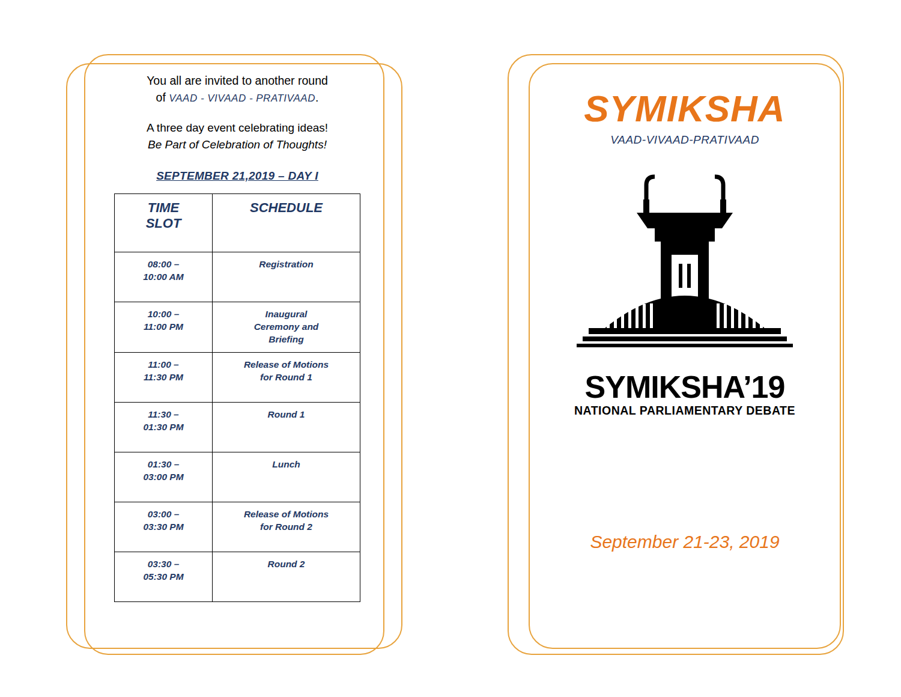You all are invited to another round
of VAAD - VIVAAD - PRATIVAAD.
A three day event celebrating ideas!
Be Part of Celebration of Thoughts!
SEPTEMBER 21,2019 – DAY I
| TIME SLOT | SCHEDULE |
| --- | --- |
| 08:00 – 10:00 AM | Registration |
| 10:00 – 11:00 PM | Inaugural Ceremony and Briefing |
| 11:00 – 11:30 PM | Release of Motions for Round 1 |
| 11:30 – 01:30 PM | Round 1 |
| 01:30 – 03:00 PM | Lunch |
| 03:00 – 03:30 PM | Release of Motions for Round 2 |
| 03:30 – 05:30 PM | Round 2 |
SYMIKSHA
VAAD-VIVAAD-PRATIVAAD
SYMIKSHA’19
NATIONAL PARLIAMENTARY DEBATE
September 21-23, 2019